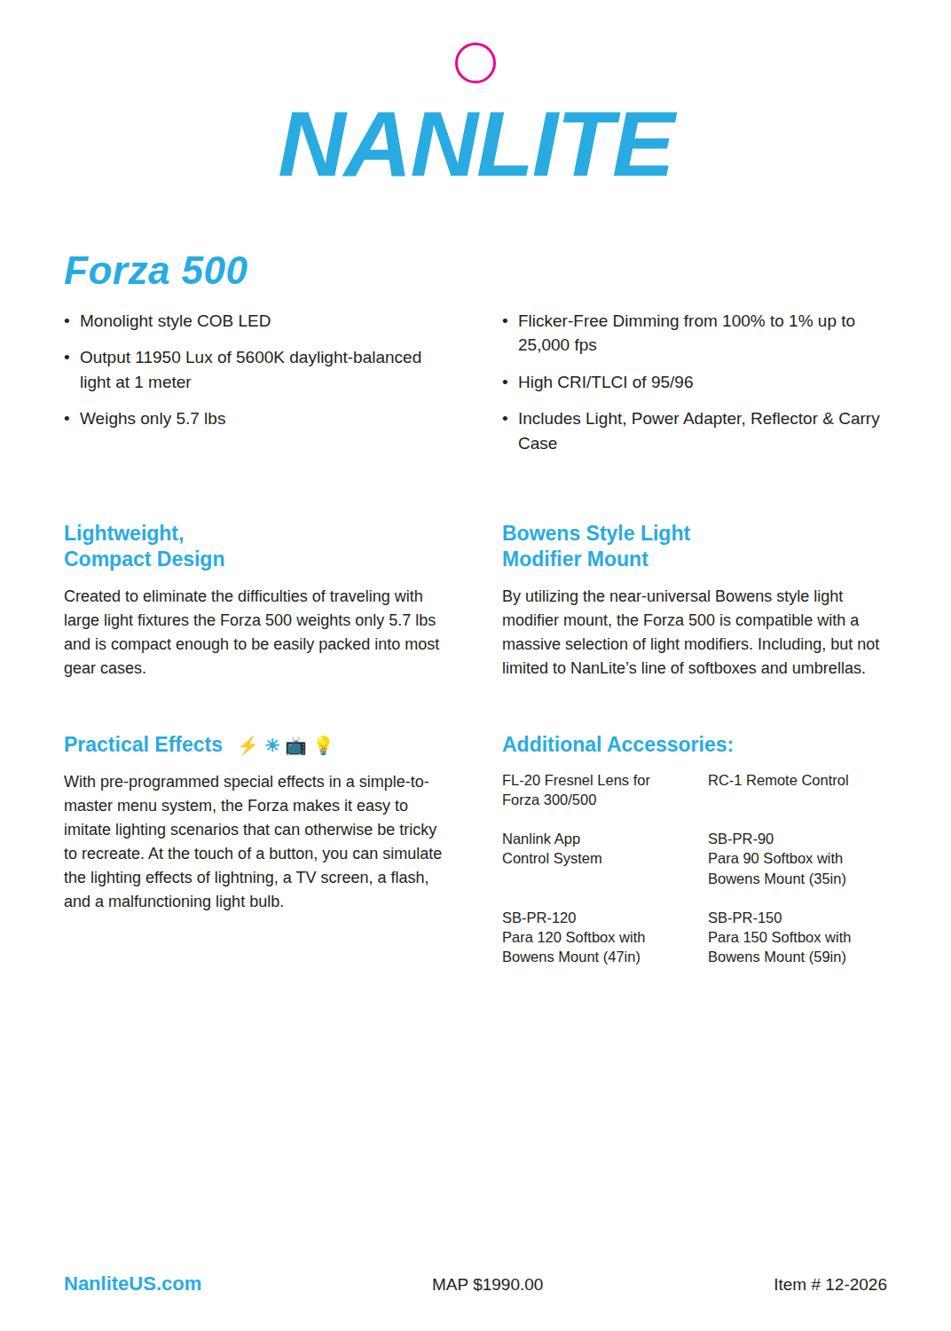NANLITE
Forza 500
Monolight style COB LED
Output 11950 Lux of 5600K daylight-balanced light at 1 meter
Weighs only 5.7 lbs
Flicker-Free Dimming from 100% to 1% up to 25,000 fps
High CRI/TLCI of 95/96
Includes Light, Power Adapter, Reflector & Carry Case
Lightweight,
Compact Design
Created to eliminate the difficulties of traveling with large light fixtures the Forza 500 weights only 5.7 lbs and is compact enough to be easily packed into most gear cases.
Bowens Style Light
Modifier Mount
By utilizing the near-universal Bowens style light modifier mount, the Forza 500 is compatible with a massive selection of light modifiers. Including, but not limited to NanLite’s line of softboxes and umbrellas.
Practical Effects ⚡ ☀ 📺 💡
With pre-programmed special effects in a simple-to-master menu system, the Forza makes it easy to imitate lighting scenarios that can otherwise be tricky to recreate. At the touch of a button, you can simulate the lighting effects of lightning, a TV screen, a flash, and a malfunctioning light bulb.
Additional Accessories:
FL-20 Fresnel Lens for Forza 300/500
RC-1 Remote Control
Nanlink App
Control System
SB-PR-90
Para 90 Softbox with Bowens Mount (35in)
SB-PR-120
Para 120 Softbox with Bowens Mount (47in)
SB-PR-150
Para 150 Softbox with Bowens Mount (59in)
NanliteUS.com MAP $1990.00 Item # 12-2026